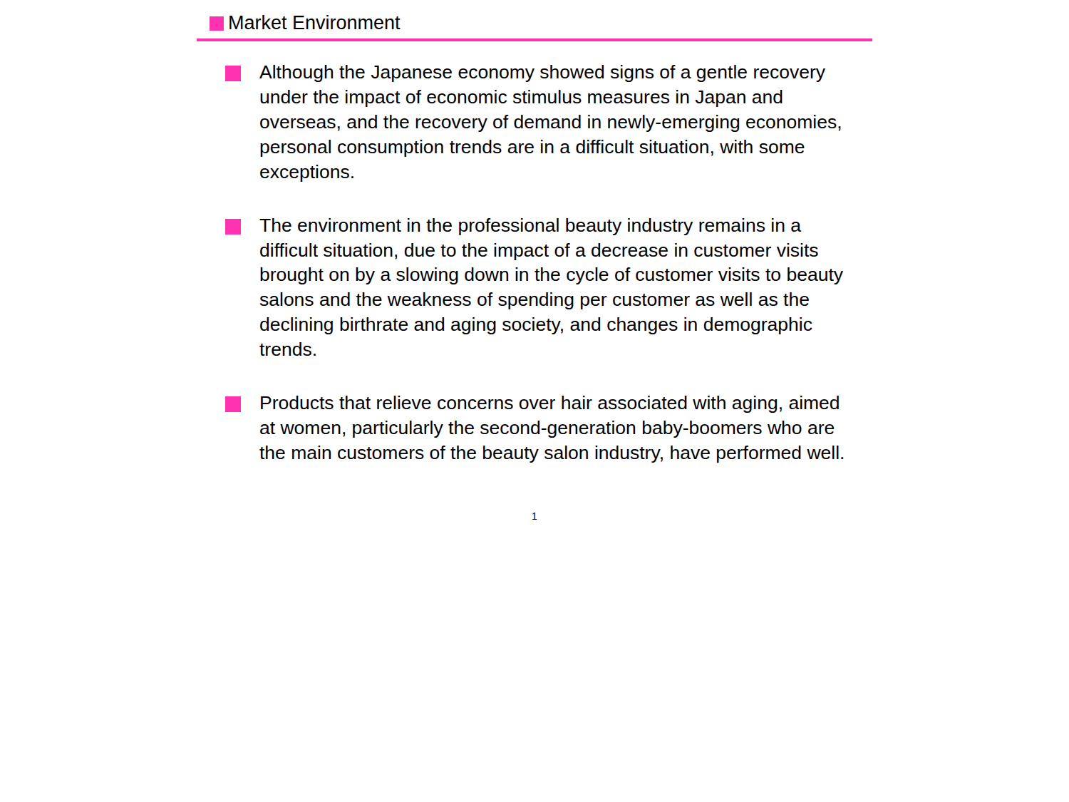Market Environment
Although the Japanese economy showed signs of a gentle recovery under the impact of economic stimulus measures in Japan and overseas, and the recovery of demand in newly-emerging economies, personal consumption trends are in a difficult situation, with some exceptions.
The environment in the professional beauty industry remains in a difficult situation, due to the impact of a decrease in customer visits brought on by a slowing down in the cycle of customer visits to beauty salons and the weakness of spending per customer as well as the declining birthrate and aging society, and changes in demographic trends.
Products that relieve concerns over hair associated with aging, aimed at women, particularly the second-generation baby-boomers who are the main customers of the beauty salon industry, have performed well.
1